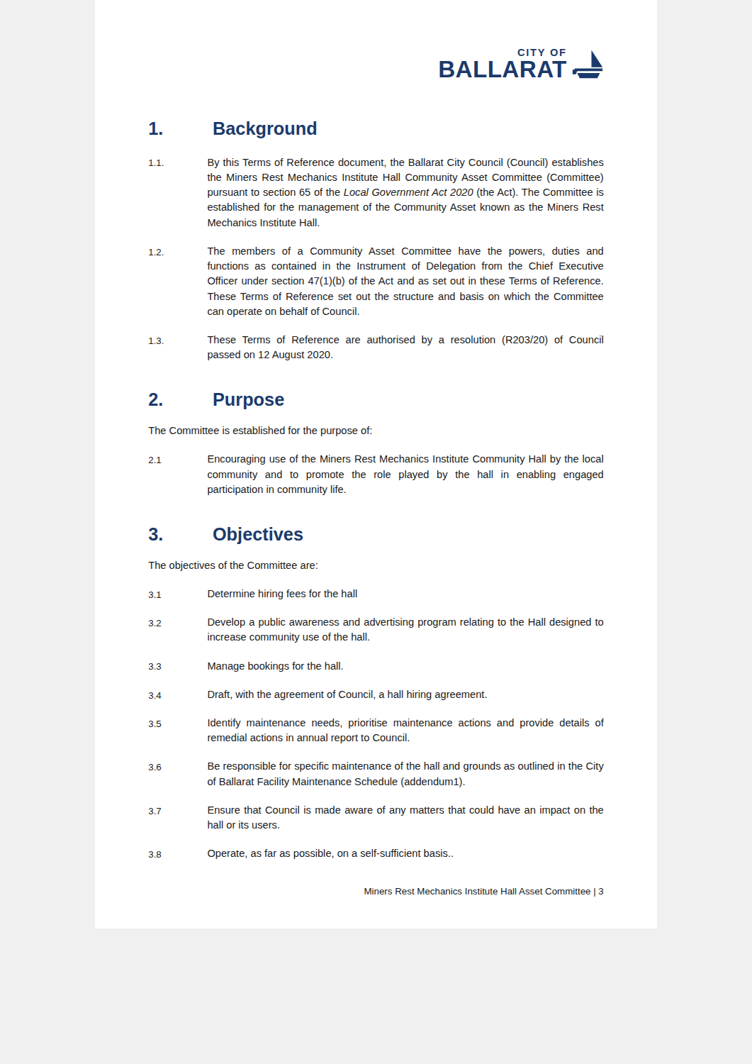CITY OF BALLARAT
1. Background
1.1.
By this Terms of Reference document, the Ballarat City Council (Council) establishes the Miners Rest Mechanics Institute Hall Community Asset Committee (Committee) pursuant to section 65 of the Local Government Act 2020 (the Act). The Committee is established for the management of the Community Asset known as the Miners Rest Mechanics Institute Hall.
1.2.
The members of a Community Asset Committee have the powers, duties and functions as contained in the Instrument of Delegation from the Chief Executive Officer under section 47(1)(b) of the Act and as set out in these Terms of Reference. These Terms of Reference set out the structure and basis on which the Committee can operate on behalf of Council.
1.3.
These Terms of Reference are authorised by a resolution (R203/20) of Council passed on 12 August 2020.
2. Purpose
The Committee is established for the purpose of:
2.1
Encouraging use of the Miners Rest Mechanics Institute Community Hall by the local community and to promote the role played by the hall in enabling engaged participation in community life.
3. Objectives
The objectives of the Committee are:
3.1
Determine hiring fees for the hall
3.2
Develop a public awareness and advertising program relating to the Hall designed to increase community use of the hall.
3.3
Manage bookings for the hall.
3.4
Draft, with the agreement of Council, a hall hiring agreement.
3.5
Identify maintenance needs, prioritise maintenance actions and provide details of remedial actions in annual report to Council.
3.6
Be responsible for specific maintenance of the hall and grounds as outlined in the City of Ballarat Facility Maintenance Schedule (addendum1).
3.7
Ensure that Council is made aware of any matters that could have an impact on the hall or its users.
3.8
Operate, as far as possible, on a self-sufficient basis..
Miners Rest Mechanics Institute Hall Asset Committee | 3